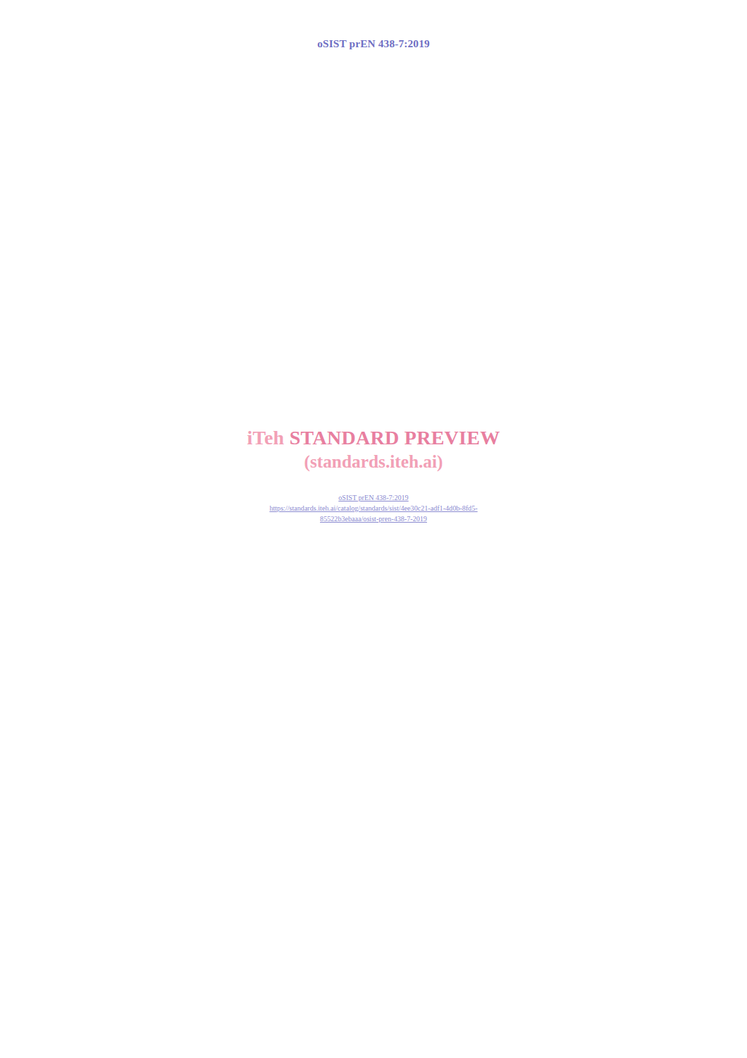oSIST prEN 438-7:2019
iTeh STANDARD PREVIEW
(standards.iteh.ai)
oSIST prEN 438-7:2019 https://standards.iteh.ai/catalog/standards/sist/4ee30c21-adf1-4d0b-8fd5- 85522b3ebaaa/osist-pren-438-7-2019